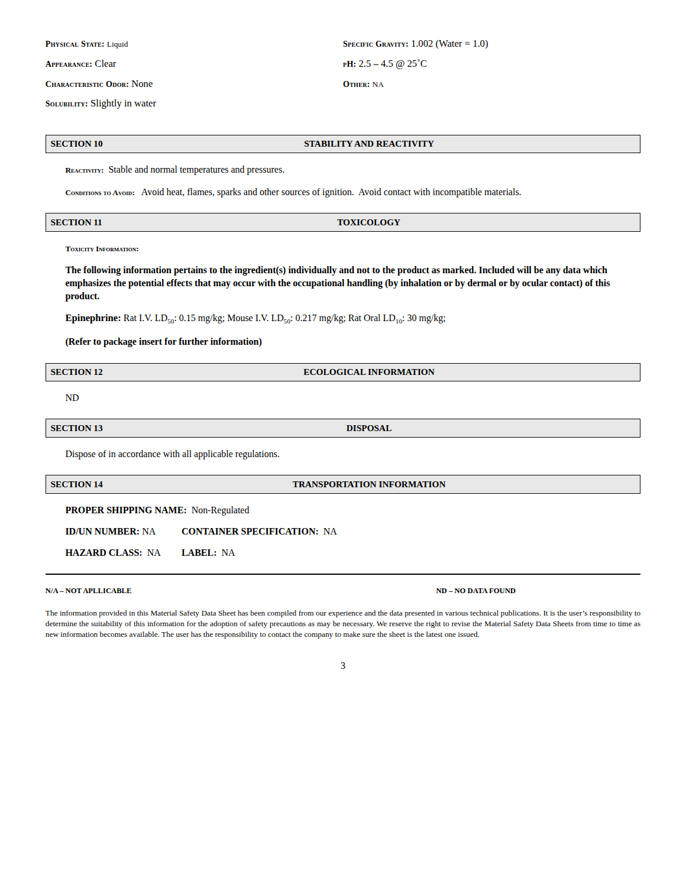| Physical State: Liquid | Specific Gravity: 1.002 (Water = 1.0) |
| Appearance: Clear | pH: 2.5 – 4.5 @ 25˚C |
| Characteristic Odor: None | Other: NA |
| Solubility: Slightly in water | |
SECTION 10 STABILITY AND REACTIVITY
Reactivity: Stable and normal temperatures and pressures.
Conditions to Avoid: Avoid heat, flames, sparks and other sources of ignition. Avoid contact with incompatible materials.
SECTION 11 TOXICOLOGY
Toxicity Information:
The following information pertains to the ingredient(s) individually and not to the product as marked. Included will be any data which emphasizes the potential effects that may occur with the occupational handling (by inhalation or by dermal or by ocular contact) of this product.
Epinephrine: Rat I.V. LD50: 0.15 mg/kg; Mouse I.V. LD50: 0.217 mg/kg; Rat Oral LD10: 30 mg/kg;
(Refer to package insert for further information)
SECTION 12 ECOLOGICAL INFORMATION
ND
SECTION 13 DISPOSAL
Dispose of in accordance with all applicable regulations.
SECTION 14 TRANSPORTATION INFORMATION
PROPER SHIPPING NAME: Non-Regulated
| ID/UN NUMBER: NA | CONTAINER SPECIFICATION: NA |
| HAZARD CLASS: NA | LABEL: NA |
N/A – NOT APLLICABLE ND – NO DATA FOUND
The information provided in this Material Safety Data Sheet has been compiled from our experience and the data presented in various technical publications. It is the user’s responsibility to determine the suitability of this information for the adoption of safety precautions as may be necessary. We reserve the right to revise the Material Safety Data Sheets from time to time as new information becomes available. The user has the responsibility to contact the company to make sure the sheet is the latest one issued.
3